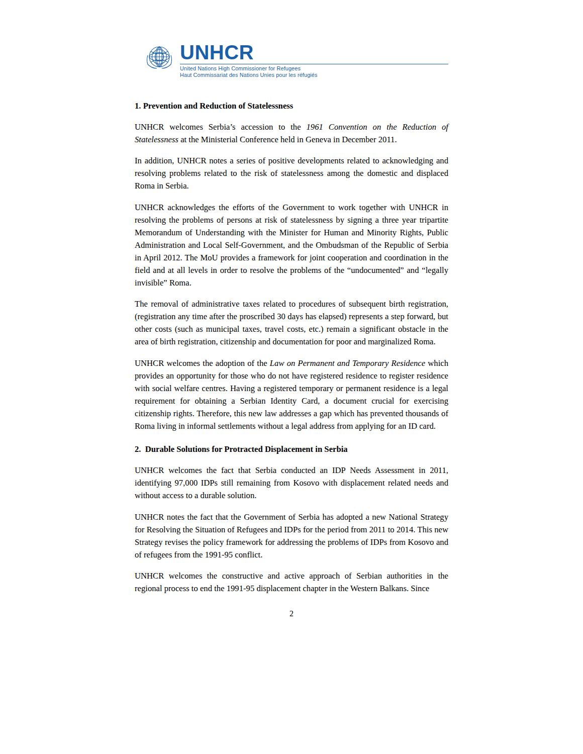UNHCR
United Nations High Commissioner for Refugees
Haut Commissariat des Nations Unies pour les réfugiés
1. Prevention and Reduction of Statelessness
UNHCR welcomes Serbia’s accession to the 1961 Convention on the Reduction of Statelessness at the Ministerial Conference held in Geneva in December 2011.
In addition, UNHCR notes a series of positive developments related to acknowledging and resolving problems related to the risk of statelessness among the domestic and displaced Roma in Serbia.
UNHCR acknowledges the efforts of the Government to work together with UNHCR in resolving the problems of persons at risk of statelessness by signing a three year tripartite Memorandum of Understanding with the Minister for Human and Minority Rights, Public Administration and Local Self-Government, and the Ombudsman of the Republic of Serbia in April 2012. The MoU provides a framework for joint cooperation and coordination in the field and at all levels in order to resolve the problems of the “undocumented” and “legally invisible” Roma.
The removal of administrative taxes related to procedures of subsequent birth registration, (registration any time after the proscribed 30 days has elapsed) represents a step forward, but other costs (such as municipal taxes, travel costs, etc.) remain a significant obstacle in the area of birth registration, citizenship and documentation for poor and marginalized Roma.
UNHCR welcomes the adoption of the Law on Permanent and Temporary Residence which provides an opportunity for those who do not have registered residence to register residence with social welfare centres. Having a registered temporary or permanent residence is a legal requirement for obtaining a Serbian Identity Card, a document crucial for exercising citizenship rights. Therefore, this new law addresses a gap which has prevented thousands of Roma living in informal settlements without a legal address from applying for an ID card.
2. Durable Solutions for Protracted Displacement in Serbia
UNHCR welcomes the fact that Serbia conducted an IDP Needs Assessment in 2011, identifying 97,000 IDPs still remaining from Kosovo with displacement related needs and without access to a durable solution.
UNHCR notes the fact that the Government of Serbia has adopted a new National Strategy for Resolving the Situation of Refugees and IDPs for the period from 2011 to 2014. This new Strategy revises the policy framework for addressing the problems of IDPs from Kosovo and of refugees from the 1991-95 conflict.
UNHCR welcomes the constructive and active approach of Serbian authorities in the regional process to end the 1991-95 displacement chapter in the Western Balkans. Since
2